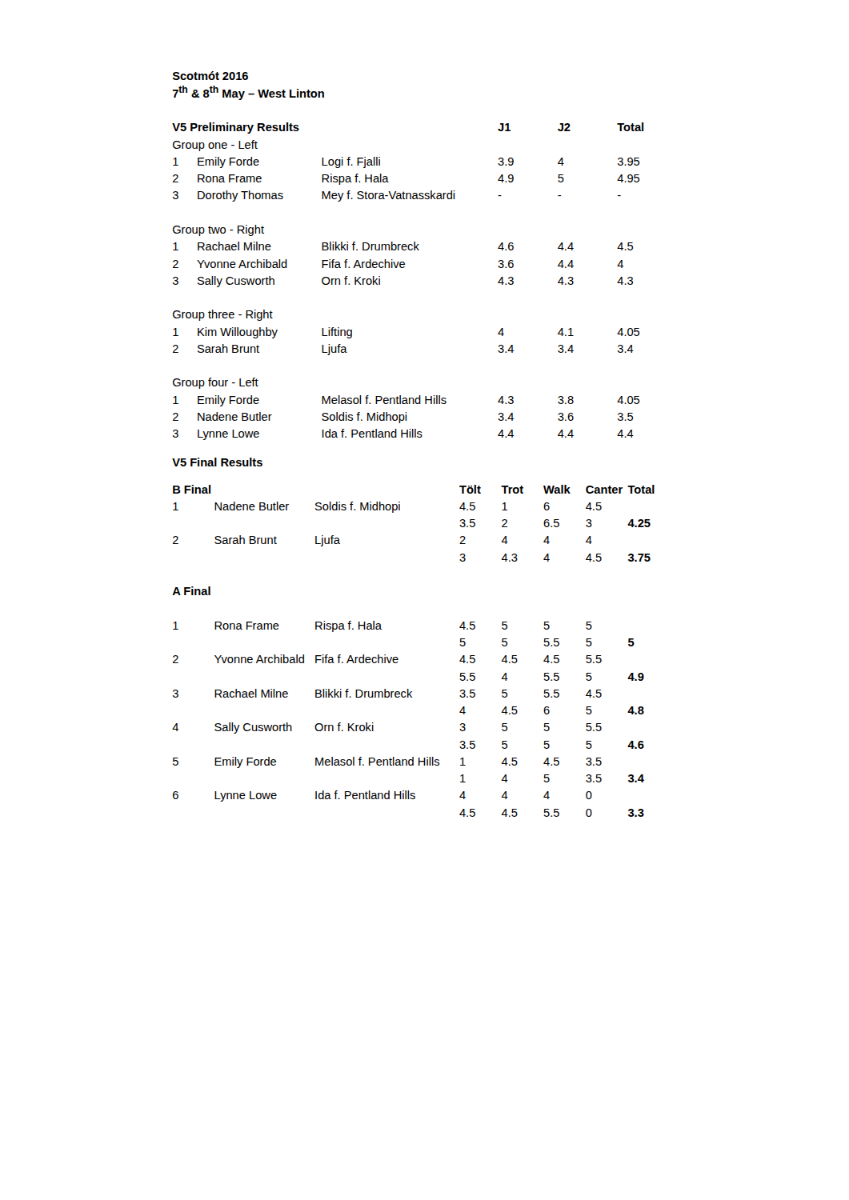Scotmót 2016 7th & 8th May – West Linton
| V5 Preliminary Results | J1 | J2 | Total |
| Group one - Left |
| 1 | Emily Forde | Logi f. Fjalli | 3.9 | 4 | 3.95 |
| 2 | Rona Frame | Rispa f. Hala | 4.9 | 5 | 4.95 |
| 3 | Dorothy Thomas | Mey f. Stora-Vatnasskardi | - | - | - |
| Group two - Right |
| 1 | Rachael Milne | Blikki f. Drumbreck | 4.6 | 4.4 | 4.5 |
| 2 | Yvonne Archibald | Fifa f. Ardechive | 3.6 | 4.4 | 4 |
| 3 | Sally Cusworth | Orn f. Kroki | 4.3 | 4.3 | 4.3 |
| Group three - Right |
| 1 | Kim Willoughby | Lifting | 4 | 4.1 | 4.05 |
| 2 | Sarah Brunt | Ljufa | 3.4 | 3.4 | 3.4 |
| Group four - Left |
| 1 | Emily Forde | Melasol f. Pentland Hills | 4.3 | 3.8 | 4.05 |
| 2 | Nadene Butler | Soldis f. Midhopi | 3.4 | 3.6 | 3.5 |
| 3 | Lynne Lowe | Ida f. Pentland Hills | 4.4 | 4.4 | 4.4 |
V5 Final Results
| B Final | Tölt | Trot | Walk | Canter | Total |
| 1 | Nadene Butler | Soldis f. Midhopi | 4.5 | 1 | 6 | 4.5 | |
| | | | 3.5 | 2 | 6.5 | 3 | 4.25 |
| 2 | Sarah Brunt | Ljufa | 2 | 4 | 4 | 4 | |
| | | | 3 | 4.3 | 4 | 4.5 | 3.75 |
| A Final |
| 1 | Rona Frame | Rispa f. Hala | 4.5 | 5 | 5 | 5 | |
| | | | 5 | 5 | 5.5 | 5 | 5 |
| 2 | Yvonne Archibald | Fifa f. Ardechive | 4.5 | 4.5 | 4.5 | 5.5 | |
| | | | 5.5 | 4 | 5.5 | 5 | 4.9 |
| 3 | Rachael Milne | Blikki f. Drumbreck | 3.5 | 5 | 5.5 | 4.5 | |
| | | | 4 | 4.5 | 6 | 5 | 4.8 |
| 4 | Sally Cusworth | Orn f. Kroki | 3 | 5 | 5 | 5.5 | |
| | | | 3.5 | 5 | 5 | 5 | 4.6 |
| 5 | Emily Forde | Melasol f. Pentland Hills | 1 | 4.5 | 4.5 | 3.5 | |
| | | | 1 | 4 | 5 | 3.5 | 3.4 |
| 6 | Lynne Lowe | Ida f. Pentland Hills | 4 | 4 | 4 | 0 | |
| | | | 4.5 | 4.5 | 5.5 | 0 | 3.3 |